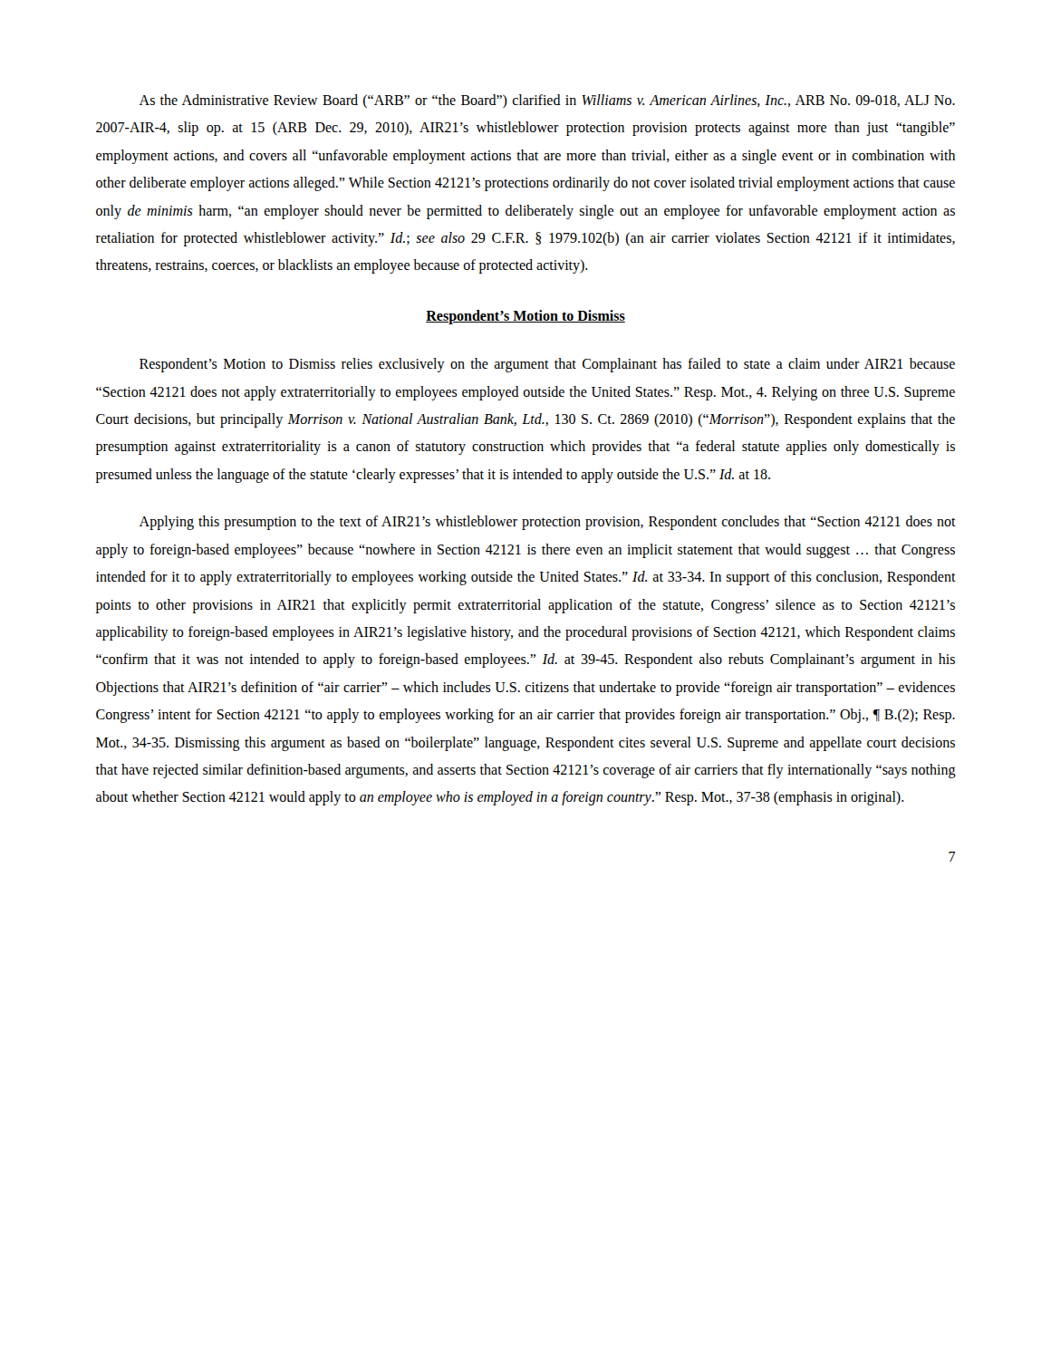As the Administrative Review Board (“ARB” or “the Board”) clarified in Williams v. American Airlines, Inc., ARB No. 09-018, ALJ No. 2007-AIR-4, slip op. at 15 (ARB Dec. 29, 2010), AIR21’s whistleblower protection provision protects against more than just “tangible” employment actions, and covers all “unfavorable employment actions that are more than trivial, either as a single event or in combination with other deliberate employer actions alleged.” While Section 42121’s protections ordinarily do not cover isolated trivial employment actions that cause only de minimis harm, “an employer should never be permitted to deliberately single out an employee for unfavorable employment action as retaliation for protected whistleblower activity.” Id.; see also 29 C.F.R. § 1979.102(b) (an air carrier violates Section 42121 if it intimidates, threatens, restrains, coerces, or blacklists an employee because of protected activity).
Respondent’s Motion to Dismiss
Respondent’s Motion to Dismiss relies exclusively on the argument that Complainant has failed to state a claim under AIR21 because “Section 42121 does not apply extraterritorially to employees employed outside the United States.” Resp. Mot., 4. Relying on three U.S. Supreme Court decisions, but principally Morrison v. National Australian Bank, Ltd., 130 S. Ct. 2869 (2010) (“Morrison”), Respondent explains that the presumption against extraterritoriality is a canon of statutory construction which provides that “a federal statute applies only domestically is presumed unless the language of the statute ‘clearly expresses’ that it is intended to apply outside the U.S.” Id. at 18.
Applying this presumption to the text of AIR21’s whistleblower protection provision, Respondent concludes that “Section 42121 does not apply to foreign-based employees” because “nowhere in Section 42121 is there even an implicit statement that would suggest … that Congress intended for it to apply extraterritorially to employees working outside the United States.” Id. at 33-34. In support of this conclusion, Respondent points to other provisions in AIR21 that explicitly permit extraterritorial application of the statute, Congress’ silence as to Section 42121’s applicability to foreign-based employees in AIR21’s legislative history, and the procedural provisions of Section 42121, which Respondent claims “confirm that it was not intended to apply to foreign-based employees.” Id. at 39-45. Respondent also rebuts Complainant’s argument in his Objections that AIR21’s definition of “air carrier” – which includes U.S. citizens that undertake to provide “foreign air transportation” – evidences Congress’ intent for Section 42121 “to apply to employees working for an air carrier that provides foreign air transportation.” Obj., ¶ B.(2); Resp. Mot., 34-35. Dismissing this argument as based on “boilerplate” language, Respondent cites several U.S. Supreme and appellate court decisions that have rejected similar definition-based arguments, and asserts that Section 42121’s coverage of air carriers that fly internationally “says nothing about whether Section 42121 would apply to an employee who is employed in a foreign country.” Resp. Mot., 37-38 (emphasis in original).
7